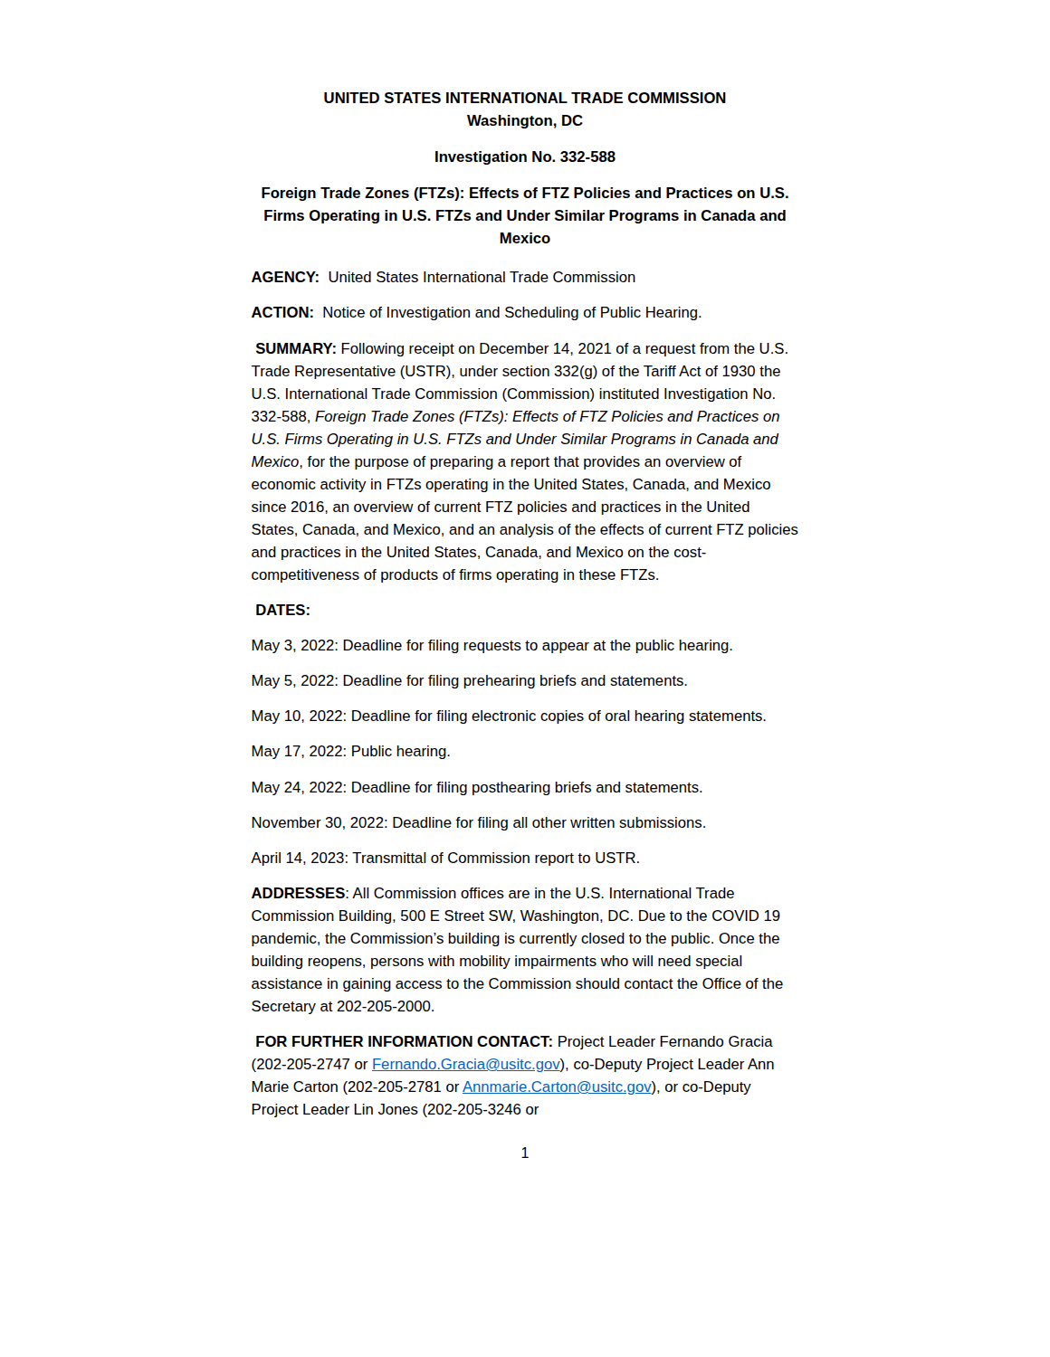UNITED STATES INTERNATIONAL TRADE COMMISSION
Washington, DC
Investigation No. 332-588
Foreign Trade Zones (FTZs): Effects of FTZ Policies and Practices on U.S. Firms Operating in U.S. FTZs and Under Similar Programs in Canada and Mexico
AGENCY: United States International Trade Commission
ACTION: Notice of Investigation and Scheduling of Public Hearing.
SUMMARY: Following receipt on December 14, 2021 of a request from the U.S. Trade Representative (USTR), under section 332(g) of the Tariff Act of 1930 the U.S. International Trade Commission (Commission) instituted Investigation No. 332-588, Foreign Trade Zones (FTZs): Effects of FTZ Policies and Practices on U.S. Firms Operating in U.S. FTZs and Under Similar Programs in Canada and Mexico, for the purpose of preparing a report that provides an overview of economic activity in FTZs operating in the United States, Canada, and Mexico since 2016, an overview of current FTZ policies and practices in the United States, Canada, and Mexico, and an analysis of the effects of current FTZ policies and practices in the United States, Canada, and Mexico on the cost-competitiveness of products of firms operating in these FTZs.
DATES:
May 3, 2022: Deadline for filing requests to appear at the public hearing.
May 5, 2022: Deadline for filing prehearing briefs and statements.
May 10, 2022: Deadline for filing electronic copies of oral hearing statements.
May 17, 2022: Public hearing.
May 24, 2022: Deadline for filing posthearing briefs and statements.
November 30, 2022: Deadline for filing all other written submissions.
April 14, 2023: Transmittal of Commission report to USTR.
ADDRESSES: All Commission offices are in the U.S. International Trade Commission Building, 500 E Street SW, Washington, DC. Due to the COVID 19 pandemic, the Commission’s building is currently closed to the public. Once the building reopens, persons with mobility impairments who will need special assistance in gaining access to the Commission should contact the Office of the Secretary at 202-205-2000.
FOR FURTHER INFORMATION CONTACT: Project Leader Fernando Gracia (202-205-2747 or Fernando.Gracia@usitc.gov), co-Deputy Project Leader Ann Marie Carton (202-205-2781 or Annmarie.Carton@usitc.gov), or co-Deputy Project Leader Lin Jones (202-205-3246 or
1